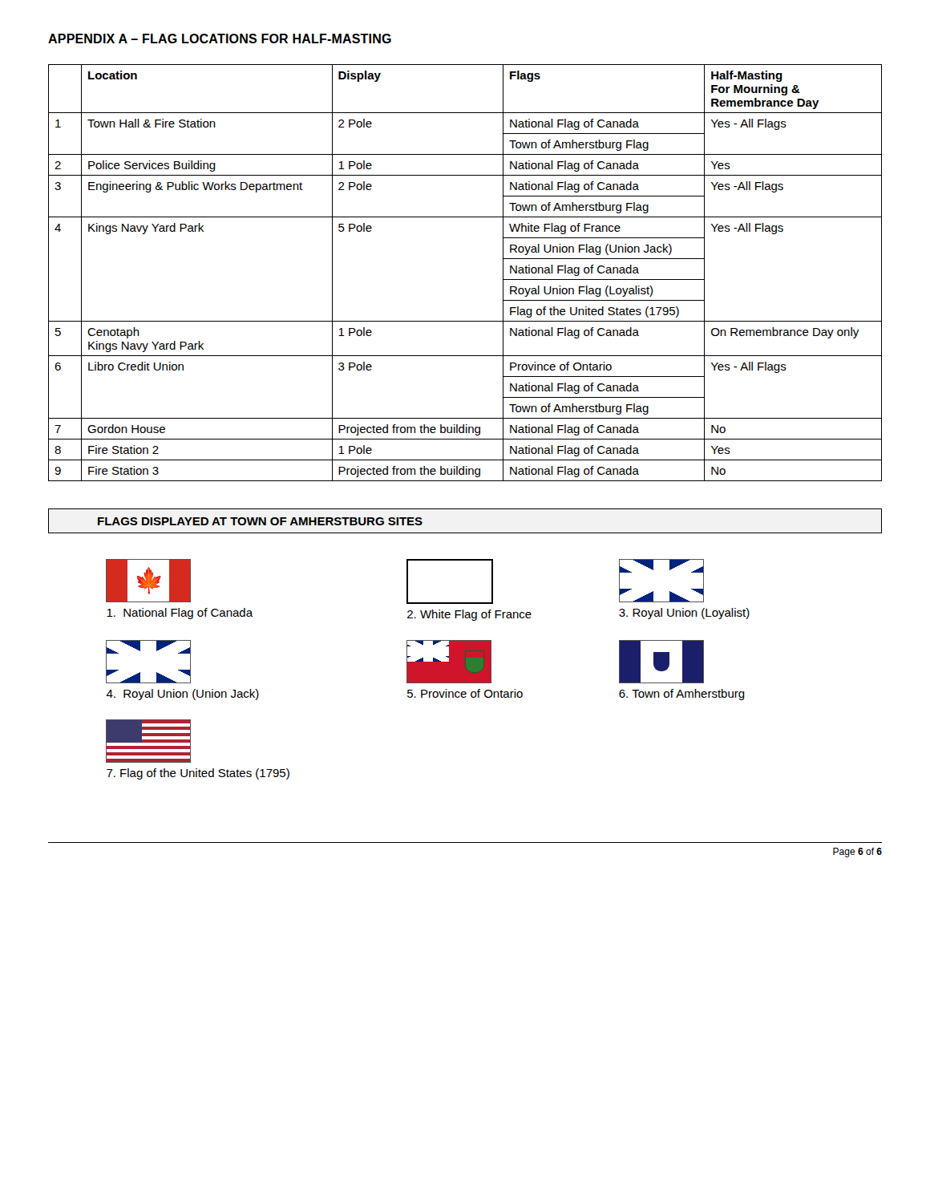APPENDIX A – FLAG LOCATIONS FOR HALF-MASTING
| | Location | Display | Flags | Half-Masting For Mourning & Remembrance Day |
| --- | --- | --- | --- | --- |
| 1 | Town Hall & Fire Station | 2 Pole | National Flag of Canada | Yes - All Flags |
| Town of Amherstburg Flag |
| 2 | Police Services Building | 1 Pole | National Flag of Canada | Yes |
| 3 | Engineering & Public Works Department | 2 Pole | National Flag of Canada | Yes -All Flags |
| Town of Amherstburg Flag |
| 4 | Kings Navy Yard Park | 5 Pole | White Flag of France | Yes -All Flags |
| Royal Union Flag (Union Jack) |
| National Flag of Canada |
| Royal Union Flag (Loyalist) |
| Flag of the United States (1795) |
| 5 | Cenotaph Kings Navy Yard Park | 1 Pole | National Flag of Canada | On Remembrance Day only |
| 6 | Libro Credit Union | 3 Pole | Province of Ontario | Yes - All Flags |
| National Flag of Canada |
| Town of Amherstburg Flag |
| 7 | Gordon House | Projected from the building | National Flag of Canada | No |
| 8 | Fire Station 2 | 1 Pole | National Flag of Canada | Yes |
| 9 | Fire Station 3 | Projected from the building | National Flag of Canada | No |
FLAGS DISPLAYED AT TOWN OF AMHERSTBURG SITES
| 1. National Flag of Canada | 2. White Flag of France | 3. Royal Union (Loyalist) |
| 4. Royal Union (Union Jack) | 5. Province of Ontario | 6. Town of Amherstburg |
| 7. Flag of the United States (1795) | | |
Page 6 of 6